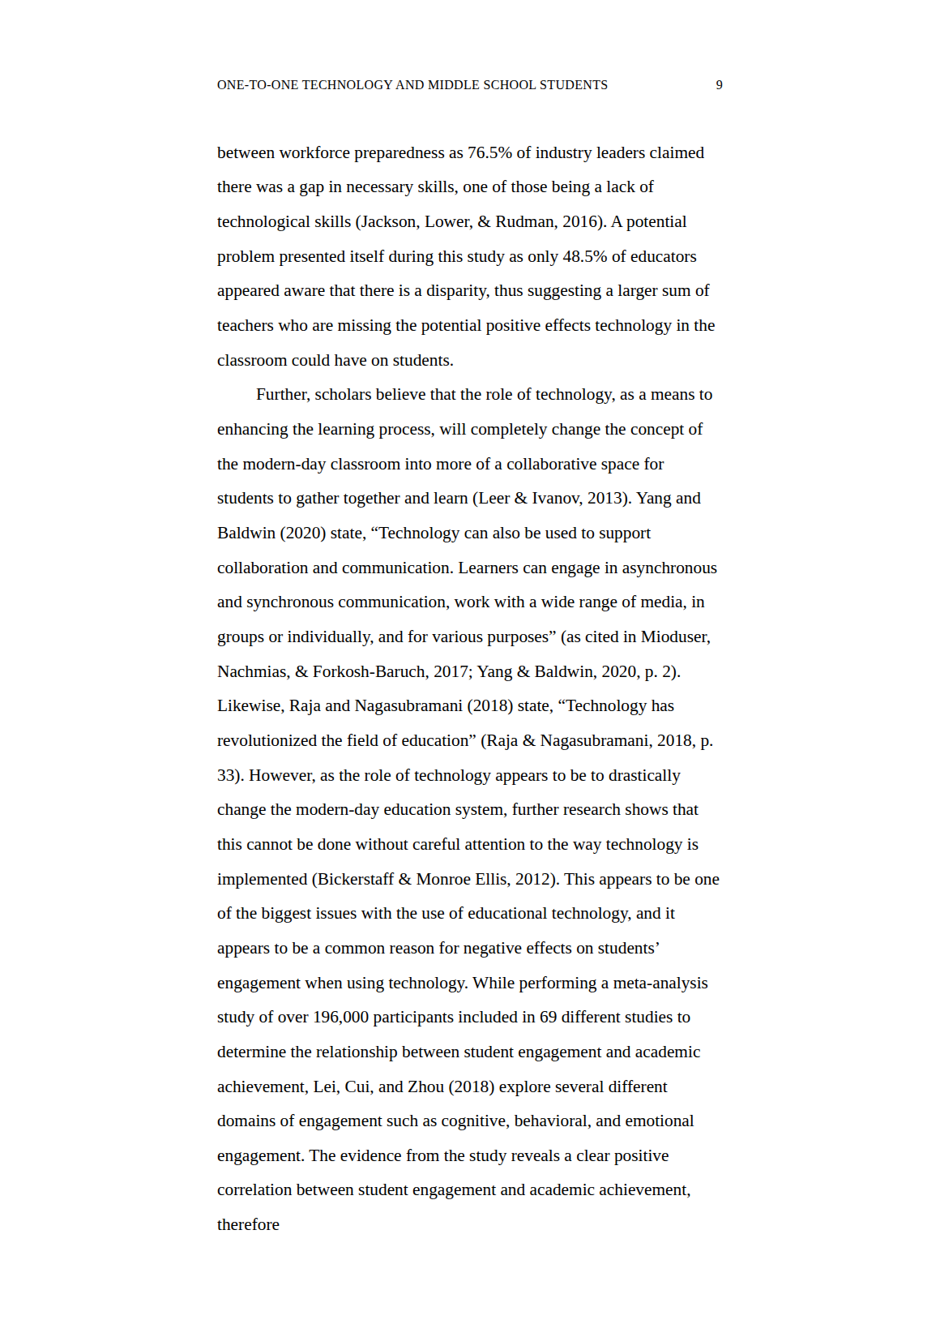One-to-One Technology and Middle School Students 9
between workforce preparedness as 76.5% of industry leaders claimed there was a gap in necessary skills, one of those being a lack of technological skills (Jackson, Lower, & Rudman, 2016). A potential problem presented itself during this study as only 48.5% of educators appeared aware that there is a disparity, thus suggesting a larger sum of teachers who are missing the potential positive effects technology in the classroom could have on students.
Further, scholars believe that the role of technology, as a means to enhancing the learning process, will completely change the concept of the modern-day classroom into more of a collaborative space for students to gather together and learn (Leer & Ivanov, 2013). Yang and Baldwin (2020) state, “Technology can also be used to support collaboration and communication. Learners can engage in asynchronous and synchronous communication, work with a wide range of media, in groups or individually, and for various purposes” (as cited in Mioduser, Nachmias, & Forkosh-Baruch, 2017; Yang & Baldwin, 2020, p. 2). Likewise, Raja and Nagasubramani (2018) state, “Technology has revolutionized the field of education” (Raja & Nagasubramani, 2018, p. 33). However, as the role of technology appears to be to drastically change the modern-day education system, further research shows that this cannot be done without careful attention to the way technology is implemented (Bickerstaff & Monroe Ellis, 2012). This appears to be one of the biggest issues with the use of educational technology, and it appears to be a common reason for negative effects on students’ engagement when using technology. While performing a meta-analysis study of over 196,000 participants included in 69 different studies to determine the relationship between student engagement and academic achievement, Lei, Cui, and Zhou (2018) explore several different domains of engagement such as cognitive, behavioral, and emotional engagement. The evidence from the study reveals a clear positive correlation between student engagement and academic achievement, therefore